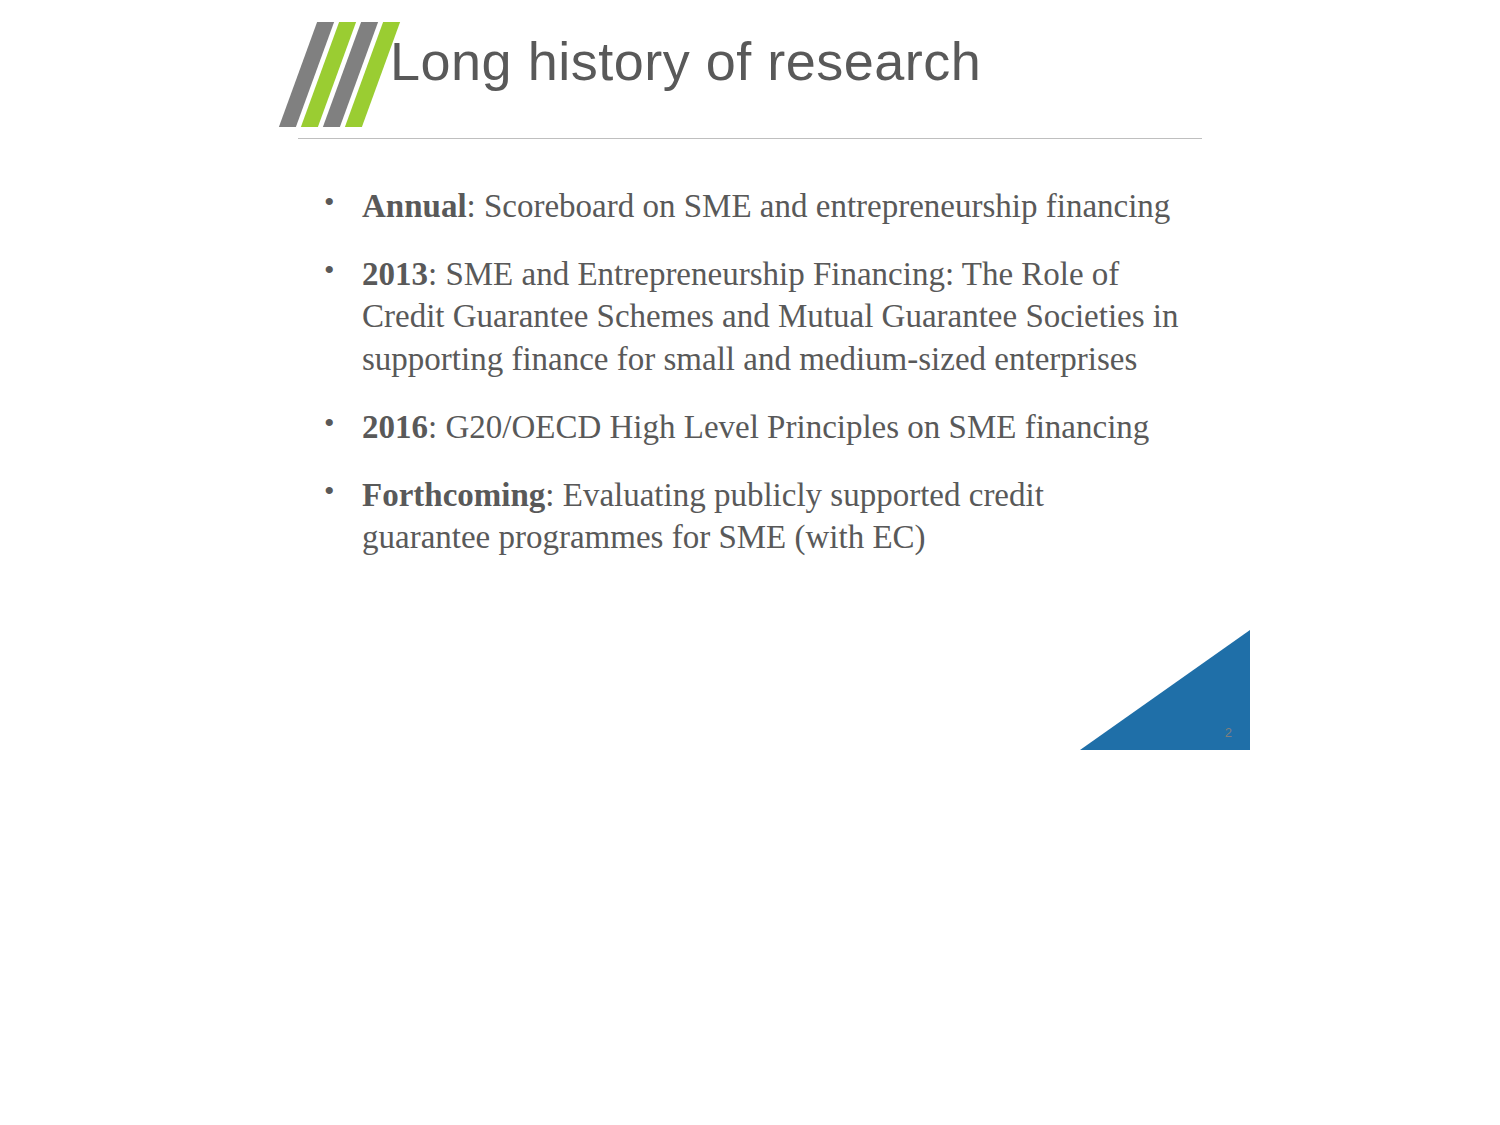Long history of research
Annual: Scoreboard on SME and entrepreneurship financing
2013: SME and Entrepreneurship Financing: The Role of Credit Guarantee Schemes and Mutual Guarantee Societies in supporting finance for small and medium-sized enterprises
2016: G20/OECD High Level Principles on SME financing
Forthcoming: Evaluating publicly supported credit guarantee programmes for SME (with EC)
2